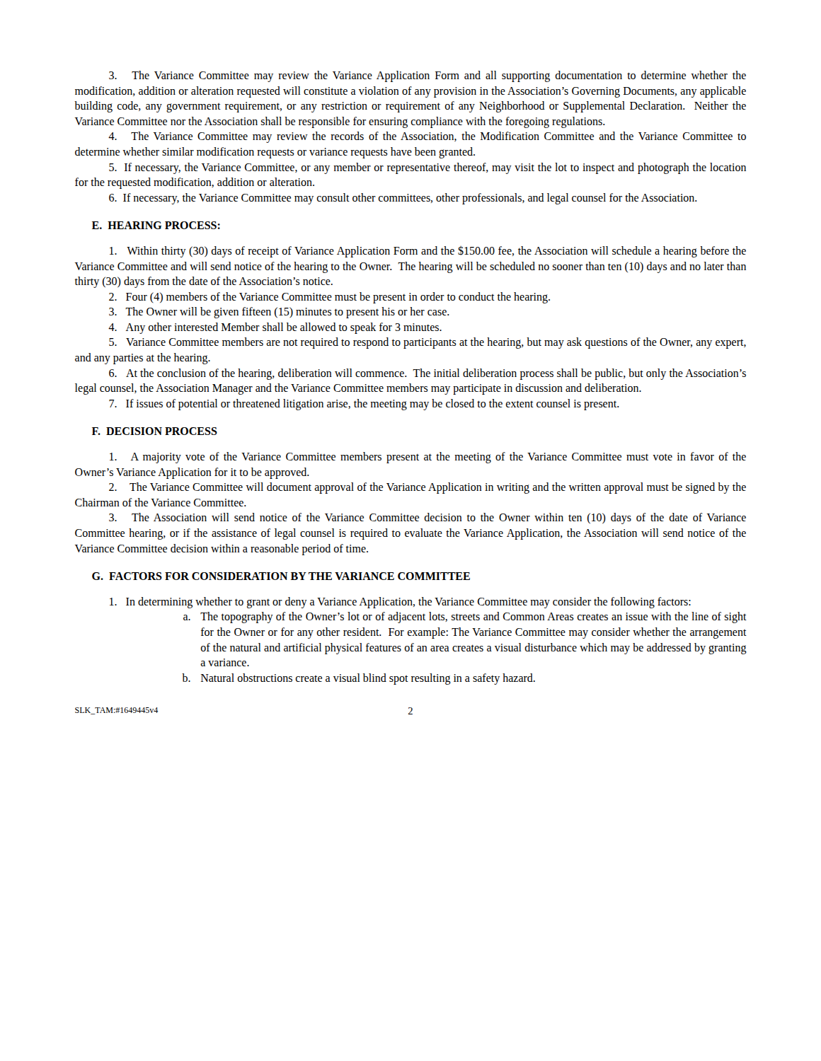3. The Variance Committee may review the Variance Application Form and all supporting documentation to determine whether the modification, addition or alteration requested will constitute a violation of any provision in the Association’s Governing Documents, any applicable building code, any government requirement, or any restriction or requirement of any Neighborhood or Supplemental Declaration. Neither the Variance Committee nor the Association shall be responsible for ensuring compliance with the foregoing regulations.
4. The Variance Committee may review the records of the Association, the Modification Committee and the Variance Committee to determine whether similar modification requests or variance requests have been granted.
5. If necessary, the Variance Committee, or any member or representative thereof, may visit the lot to inspect and photograph the location for the requested modification, addition or alteration.
6. If necessary, the Variance Committee may consult other committees, other professionals, and legal counsel for the Association.
E. HEARING PROCESS:
1. Within thirty (30) days of receipt of Variance Application Form and the $150.00 fee, the Association will schedule a hearing before the Variance Committee and will send notice of the hearing to the Owner. The hearing will be scheduled no sooner than ten (10) days and no later than thirty (30) days from the date of the Association’s notice.
2. Four (4) members of the Variance Committee must be present in order to conduct the hearing.
3. The Owner will be given fifteen (15) minutes to present his or her case.
4. Any other interested Member shall be allowed to speak for 3 minutes.
5. Variance Committee members are not required to respond to participants at the hearing, but may ask questions of the Owner, any expert, and any parties at the hearing.
6. At the conclusion of the hearing, deliberation will commence. The initial deliberation process shall be public, but only the Association’s legal counsel, the Association Manager and the Variance Committee members may participate in discussion and deliberation.
7. If issues of potential or threatened litigation arise, the meeting may be closed to the extent counsel is present.
F. DECISION PROCESS
1. A majority vote of the Variance Committee members present at the meeting of the Variance Committee must vote in favor of the Owner’s Variance Application for it to be approved.
2. The Variance Committee will document approval of the Variance Application in writing and the written approval must be signed by the Chairman of the Variance Committee.
3. The Association will send notice of the Variance Committee decision to the Owner within ten (10) days of the date of Variance Committee hearing, or if the assistance of legal counsel is required to evaluate the Variance Application, the Association will send notice of the Variance Committee decision within a reasonable period of time.
G. FACTORS FOR CONSIDERATION BY THE VARIANCE COMMITTEE
1. In determining whether to grant or deny a Variance Application, the Variance Committee may consider the following factors:
The topography of the Owner’s lot or of adjacent lots, streets and Common Areas creates an issue with the line of sight for the Owner or for any other resident. For example: The Variance Committee may consider whether the arrangement of the natural and artificial physical features of an area creates a visual disturbance which may be addressed by granting a variance.
Natural obstructions create a visual blind spot resulting in a safety hazard.
SLK_TAM:#1649445v4 2